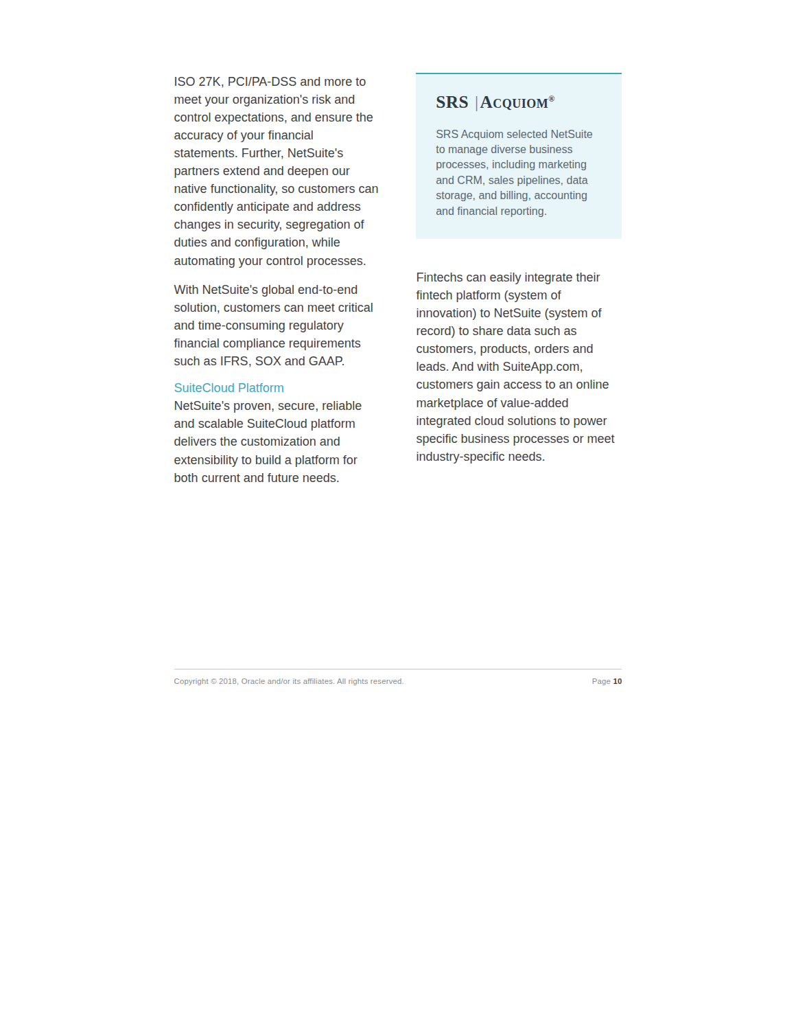ISO 27K, PCI/PA-DSS and more to meet your organization's risk and control expectations, and ensure the accuracy of your financial statements. Further, NetSuite's partners extend and deepen our native functionality, so customers can confidently anticipate and address changes in security, segregation of duties and configuration, while automating your control processes.
With NetSuite's global end-to-end solution, customers can meet critical and time-consuming regulatory financial compliance requirements such as IFRS, SOX and GAAP.
SuiteCloud Platform
NetSuite's proven, secure, reliable and scalable SuiteCloud platform delivers the customization and extensibility to build a platform for both current and future needs.
SRS |Acquiom®
SRS Acquiom selected NetSuite to manage diverse business processes, including marketing and CRM, sales pipelines, data storage, and billing, accounting and financial reporting.
Fintechs can easily integrate their fintech platform (system of innovation) to NetSuite (system of record) to share data such as customers, products, orders and leads. And with SuiteApp.com, customers gain access to an online marketplace of value-added integrated cloud solutions to power specific business processes or meet industry-specific needs.
Copyright © 2018, Oracle and/or its affiliates. All rights reserved.
Page 10